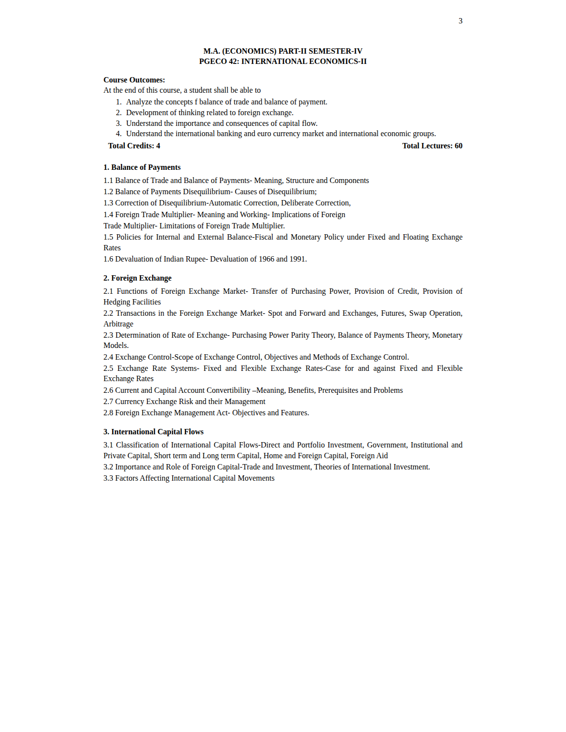3
M.A. (ECONOMICS) PART-II SEMESTER-IV
PGECO 42: INTERNATIONAL ECONOMICS-II
Course Outcomes:
At the end of this course, a student shall be able to
Analyze the concepts f balance of trade and balance of payment.
Development of thinking related to foreign exchange.
Understand the importance and consequences of capital flow.
Understand the international banking and euro currency market and international economic groups.
Total Credits: 4 Total Lectures: 60
1. Balance of Payments
1.1 Balance of Trade and Balance of Payments- Meaning, Structure and Components
1.2 Balance of Payments Disequilibrium- Causes of Disequilibrium;
1.3 Correction of Disequilibrium-Automatic Correction, Deliberate Correction,
1.4 Foreign Trade Multiplier- Meaning and Working- Implications of Foreign
Trade Multiplier- Limitations of Foreign Trade Multiplier.
1.5 Policies for Internal and External Balance-Fiscal and Monetary Policy under Fixed and Floating Exchange Rates
1.6 Devaluation of Indian Rupee- Devaluation of 1966 and 1991.
2. Foreign Exchange
2.1 Functions of Foreign Exchange Market- Transfer of Purchasing Power, Provision of Credit, Provision of Hedging Facilities
2.2 Transactions in the Foreign Exchange Market- Spot and Forward and Exchanges, Futures, Swap Operation, Arbitrage
2.3 Determination of Rate of Exchange- Purchasing Power Parity Theory, Balance of Payments Theory, Monetary Models.
2.4 Exchange Control-Scope of Exchange Control, Objectives and Methods of Exchange Control.
2.5 Exchange Rate Systems- Fixed and Flexible Exchange Rates-Case for and against Fixed and Flexible Exchange Rates
2.6 Current and Capital Account Convertibility –Meaning, Benefits, Prerequisites and Problems
2.7 Currency Exchange Risk and their Management
2.8 Foreign Exchange Management Act- Objectives and Features.
3. International Capital Flows
3.1 Classification of International Capital Flows-Direct and Portfolio Investment, Government, Institutional and Private Capital, Short term and Long term Capital, Home and Foreign Capital, Foreign Aid
3.2 Importance and Role of Foreign Capital-Trade and Investment, Theories of International Investment.
3.3 Factors Affecting International Capital Movements